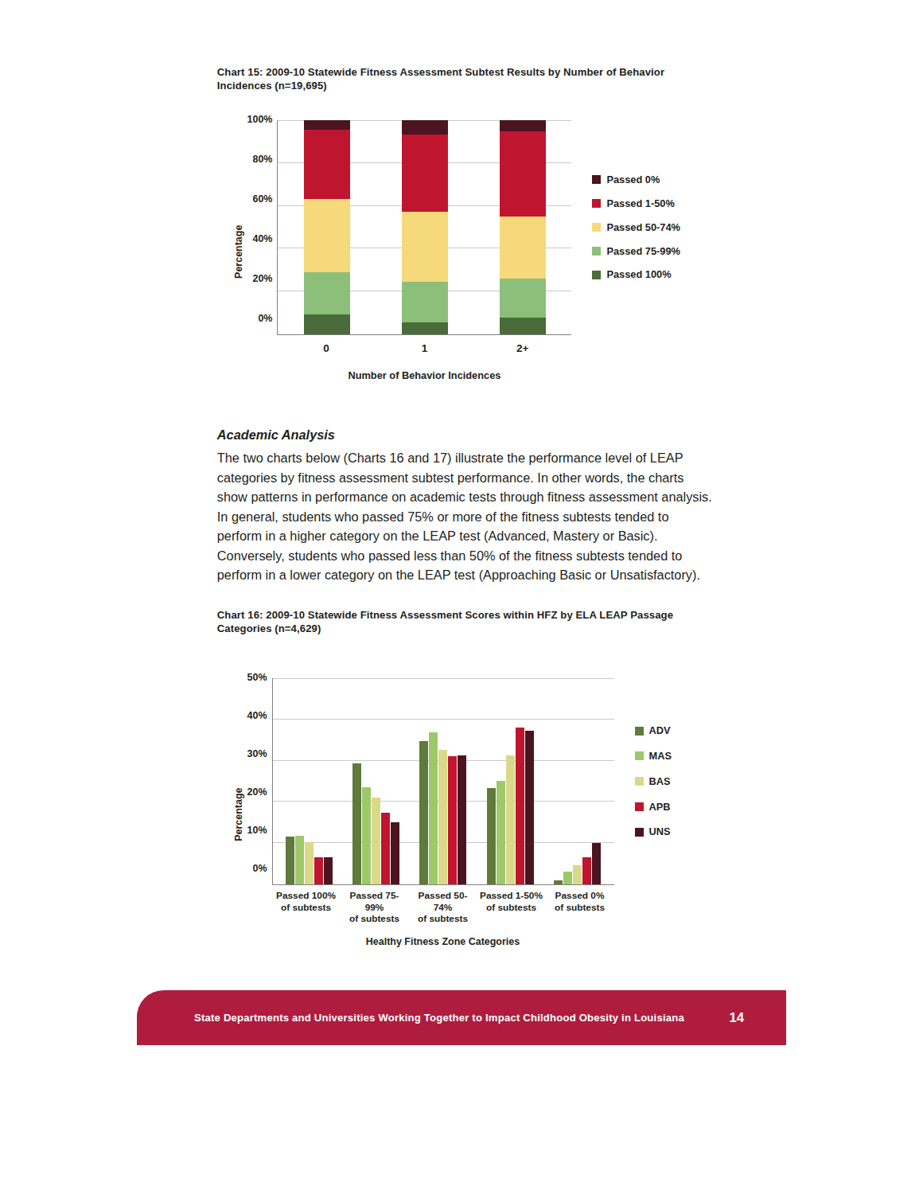Chart 15: 2009-10 Statewide Fitness Assessment Subtest Results by Number of Behavior Incidences (n=19,695)
Percentage
100% 80% 60% 40% 20% 0%
0 1 2+
Number of Behavior Incidences
Passed 0%
Passed 1-50%
Passed 50-74%
Passed 75-99%
Passed 100%
Academic Analysis
The two charts below (Charts 16 and 17) illustrate the performance level of LEAP categories by fitness assessment subtest performance. In other words, the charts show patterns in performance on academic tests through fitness assessment analysis. In general, students who passed 75% or more of the fitness subtests tended to perform in a higher category on the LEAP test (Advanced, Mastery or Basic). Conversely, students who passed less than 50% of the fitness subtests tended to perform in a lower category on the LEAP test (Approaching Basic or Unsatisfactory).
Chart 16: 2009-10 Statewide Fitness Assessment Scores within HFZ by ELA LEAP Passage Categories (n=4,629)
Percentage
50% 40% 30% 20% 10% 0%
Passed 100%
of subtests Passed 75-99%
of subtests Passed 50-74%
of subtests Passed 1-50%
of subtests Passed 0%
of subtests
Healthy Fitness Zone Categories
ADV
MAS
BAS
APB
UNS
State Departments and Universities Working Together to Impact Childhood Obesity in Louisiana
14